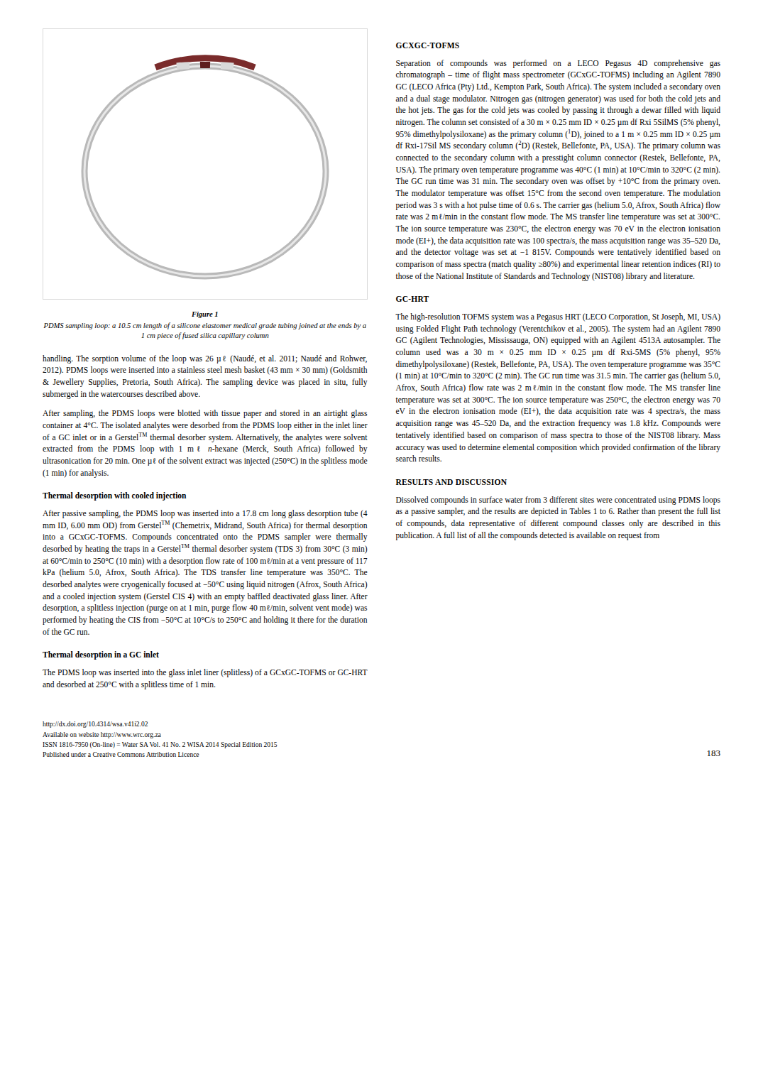Figure 1 PDMS sampling loop: a 10.5 cm length of a silicone elastomer medical grade tubing joined at the ends by a 1 cm piece of fused silica capillary column
handling. The sorption volume of the loop was 26 µℓ (Naudé, et al. 2011; Naudé and Rohwer, 2012). PDMS loops were inserted into a stainless steel mesh basket (43 mm × 30 mm) (Goldsmith & Jewellery Supplies, Pretoria, South Africa). The sampling device was placed in situ, fully submerged in the watercourses described above.
After sampling, the PDMS loops were blotted with tissue paper and stored in an airtight glass container at 4°C. The isolated analytes were desorbed from the PDMS loop either in the inlet liner of a GC inlet or in a GerstelTM thermal desorber system. Alternatively, the analytes were solvent extracted from the PDMS loop with 1 mℓ n-hexane (Merck, South Africa) followed by ultrasonication for 20 min. One µℓ of the solvent extract was injected (250°C) in the splitless mode (1 min) for analysis.
Thermal desorption with cooled injection
After passive sampling, the PDMS loop was inserted into a 17.8 cm long glass desorption tube (4 mm ID, 6.00 mm OD) from GerstelTM (Chemetrix, Midrand, South Africa) for thermal desorption into a GCxGC-TOFMS. Compounds concentrated onto the PDMS sampler were thermally desorbed by heating the traps in a GerstelTM thermal desorber system (TDS 3) from 30°C (3 min) at 60°C/min to 250°C (10 min) with a desorption flow rate of 100 mℓ/min at a vent pressure of 117 kPa (helium 5.0, Afrox, South Africa). The TDS transfer line temperature was 350°C. The desorbed analytes were cryogenically focused at −50°C using liquid nitrogen (Afrox, South Africa) and a cooled injection system (Gerstel CIS 4) with an empty baffled deactivated glass liner. After desorption, a splitless injection (purge on at 1 min, purge flow 40 mℓ/min, solvent vent mode) was performed by heating the CIS from −50°C at 10°C/s to 250°C and holding it there for the duration of the GC run.
Thermal desorption in a GC inlet
The PDMS loop was inserted into the glass inlet liner (splitless) of a GCxGC-TOFMS or GC-HRT and desorbed at 250°C with a splitless time of 1 min.
GCxGC-TOFMS
Separation of compounds was performed on a LECO Pegasus 4D comprehensive gas chromatograph – time of flight mass spectrometer (GCxGC-TOFMS) including an Agilent 7890 GC (LECO Africa (Pty) Ltd., Kempton Park, South Africa). The system included a secondary oven and a dual stage modulator. Nitrogen gas (nitrogen generator) was used for both the cold jets and the hot jets. The gas for the cold jets was cooled by passing it through a dewar filled with liquid nitrogen. The column set consisted of a 30 m × 0.25 mm ID × 0.25 µm df Rxi 5SilMS (5% phenyl, 95% dimethylpolysiloxane) as the primary column (1D), joined to a 1 m × 0.25 mm ID × 0.25 µm df Rxi-17Sil MS secondary column (2D) (Restek, Bellefonte, PA, USA). The primary column was connected to the secondary column with a presstight column connector (Restek, Bellefonte, PA, USA). The primary oven temperature programme was 40°C (1 min) at 10°C/min to 320°C (2 min). The GC run time was 31 min. The secondary oven was offset by +10°C from the primary oven. The modulator temperature was offset 15°C from the second oven temperature. The modulation period was 3 s with a hot pulse time of 0.6 s. The carrier gas (helium 5.0, Afrox, South Africa) flow rate was 2 mℓ/min in the constant flow mode. The MS transfer line temperature was set at 300°C. The ion source temperature was 230°C, the electron energy was 70 eV in the electron ionisation mode (EI+), the data acquisition rate was 100 spectra/s, the mass acquisition range was 35–520 Da, and the detector voltage was set at −1 815V. Compounds were tentatively identified based on comparison of mass spectra (match quality ≥80%) and experimental linear retention indices (RI) to those of the National Institute of Standards and Technology (NIST08) library and literature.
GC-HRT
The high-resolution TOFMS system was a Pegasus HRT (LECO Corporation, St Joseph, MI, USA) using Folded Flight Path technology (Verentchikov et al., 2005). The system had an Agilent 7890 GC (Agilent Technologies, Mississauga, ON) equipped with an Agilent 4513A autosampler. The column used was a 30 m × 0.25 mm ID × 0.25 µm df Rxi-5MS (5% phenyl, 95% dimethylpolysiloxane) (Restek, Bellefonte, PA, USA). The oven temperature programme was 35°C (1 min) at 10°C/min to 320°C (2 min). The GC run time was 31.5 min. The carrier gas (helium 5.0, Afrox, South Africa) flow rate was 2 mℓ/min in the constant flow mode. The MS transfer line temperature was set at 300°C. The ion source temperature was 250°C, the electron energy was 70 eV in the electron ionisation mode (EI+), the data acquisition rate was 4 spectra/s, the mass acquisition range was 45–520 Da, and the extraction frequency was 1.8 kHz. Compounds were tentatively identified based on comparison of mass spectra to those of the NIST08 library. Mass accuracy was used to determine elemental composition which provided confirmation of the library search results.
RESULTS AND DISCUSSION
Dissolved compounds in surface water from 3 different sites were concentrated using PDMS loops as a passive sampler, and the results are depicted in Tables 1 to 6. Rather than present the full list of compounds, data representative of different compound classes only are described in this publication. A full list of all the compounds detected is available on request from
http://dx.doi.org/10.4314/wsa.v41i2.02
Available on website http://www.wrc.org.za
ISSN 1816-7950 (On-line) = Water SA Vol. 41 No. 2 WISA 2014 Special Edition 2015
Published under a Creative Commons Attribution Licence 183